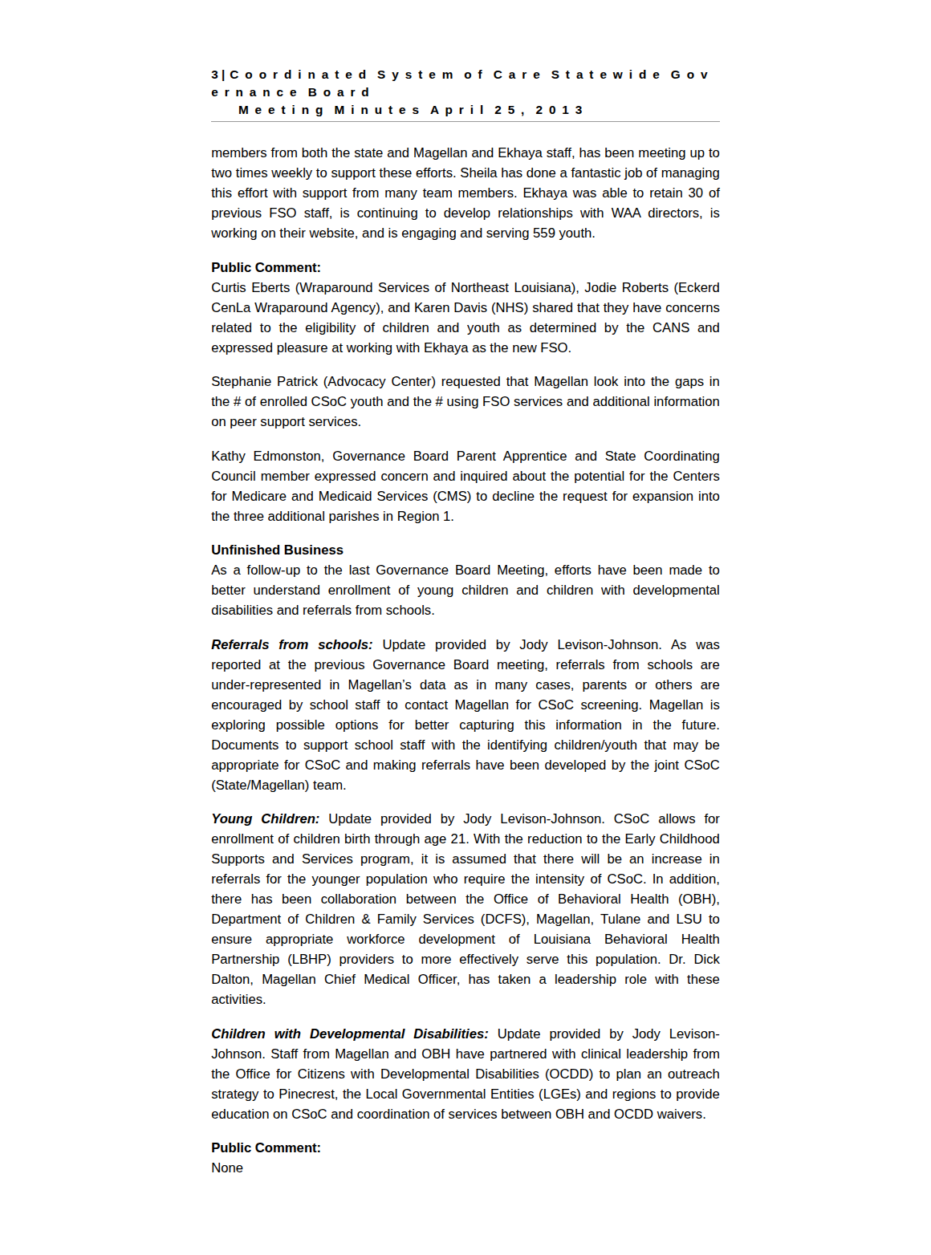3 | C o o r d i n a t e d S y s t e m o f C a r e S t a t e w i d e G o v e r n a n c e B o a r d
M e e t i n g M i n u t e s A p r i l 2 5 , 2 0 1 3
members from both the state and Magellan and Ekhaya staff, has been meeting up to two times weekly to support these efforts. Sheila has done a fantastic job of managing this effort with support from many team members. Ekhaya was able to retain 30 of previous FSO staff, is continuing to develop relationships with WAA directors, is working on their website, and is engaging and serving 559 youth.
Public Comment:
Curtis Eberts (Wraparound Services of Northeast Louisiana), Jodie Roberts (Eckerd CenLa Wraparound Agency), and Karen Davis (NHS) shared that they have concerns related to the eligibility of children and youth as determined by the CANS and expressed pleasure at working with Ekhaya as the new FSO.
Stephanie Patrick (Advocacy Center) requested that Magellan look into the gaps in the # of enrolled CSoC youth and the # using FSO services and additional information on peer support services.
Kathy Edmonston, Governance Board Parent Apprentice and State Coordinating Council member expressed concern and inquired about the potential for the Centers for Medicare and Medicaid Services (CMS) to decline the request for expansion into the three additional parishes in Region 1.
Unfinished Business
As a follow-up to the last Governance Board Meeting, efforts have been made to better understand enrollment of young children and children with developmental disabilities and referrals from schools.
Referrals from schools: Update provided by Jody Levison-Johnson. As was reported at the previous Governance Board meeting, referrals from schools are under-represented in Magellan’s data as in many cases, parents or others are encouraged by school staff to contact Magellan for CSoC screening. Magellan is exploring possible options for better capturing this information in the future. Documents to support school staff with the identifying children/youth that may be appropriate for CSoC and making referrals have been developed by the joint CSoC (State/Magellan) team.
Young Children: Update provided by Jody Levison-Johnson. CSoC allows for enrollment of children birth through age 21. With the reduction to the Early Childhood Supports and Services program, it is assumed that there will be an increase in referrals for the younger population who require the intensity of CSoC. In addition, there has been collaboration between the Office of Behavioral Health (OBH), Department of Children & Family Services (DCFS), Magellan, Tulane and LSU to ensure appropriate workforce development of Louisiana Behavioral Health Partnership (LBHP) providers to more effectively serve this population. Dr. Dick Dalton, Magellan Chief Medical Officer, has taken a leadership role with these activities.
Children with Developmental Disabilities: Update provided by Jody Levison-Johnson. Staff from Magellan and OBH have partnered with clinical leadership from the Office for Citizens with Developmental Disabilities (OCDD) to plan an outreach strategy to Pinecrest, the Local Governmental Entities (LGEs) and regions to provide education on CSoC and coordination of services between OBH and OCDD waivers.
Public Comment:
None